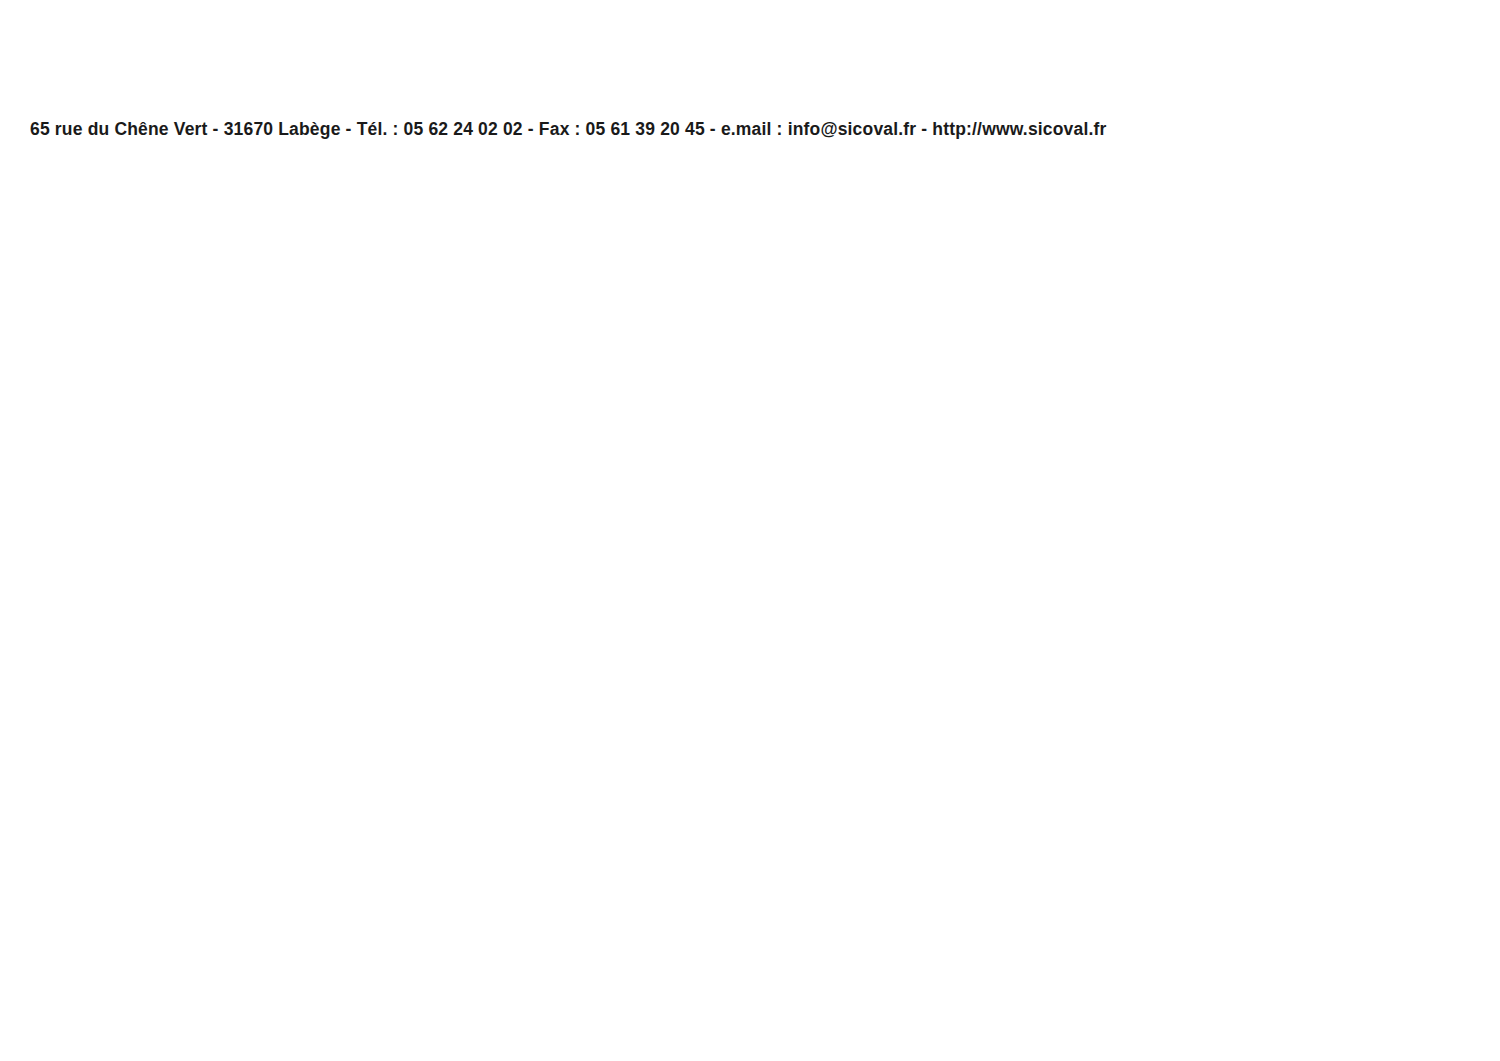65 rue du Chêne Vert - 31670 Labège - Tél. : 05 62 24 02 02 - Fax : 05 61 39 20 45 - e.mail : info@sicoval.fr - http://www.sicoval.fr